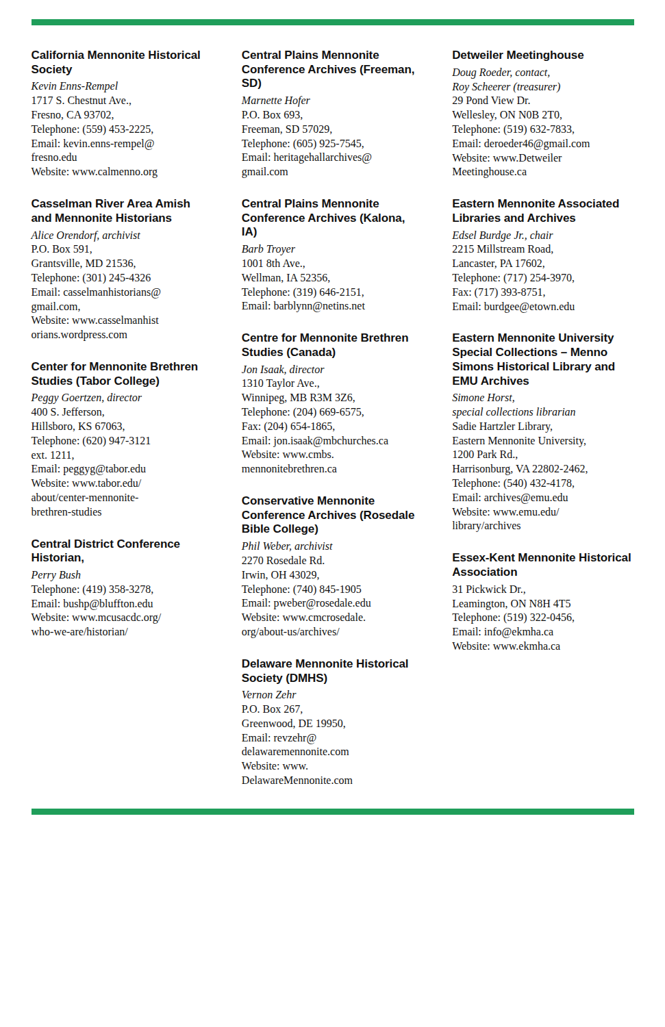California Mennonite Historical Society
Kevin Enns-Rempel
1717 S. Chestnut Ave., Fresno, CA 93702, Telephone: (559) 453-2225, Email: kevin.enns-rempel@ fresno.edu Website: www.calmenno.org
Casselman River Area Amish and Mennonite Historians
Alice Orendorf, archivist
P.O. Box 591, Grantsville, MD 21536, Telephone: (301) 245-4326 Email: casselmanhistorians@ gmail.com, Website: www.casselmanhist orians.wordpress.com
Center for Mennonite Brethren Studies (Tabor College)
Peggy Goertzen, director
400 S. Jefferson, Hillsboro, KS 67063, Telephone: (620) 947-3121 ext. 1211, Email: peggyg@tabor.edu Website: www.tabor.edu/ about/center-mennonite- brethren-studies
Central District Conference Historian,
Perry Bush
Telephone: (419) 358-3278, Email: bushp@bluffton.edu Website: www.mcusacdc.org/ who-we-are/historian/
Central Plains Mennonite Conference Archives (Freeman, SD)
Marnette Hofer
P.O. Box 693, Freeman, SD 57029, Telephone: (605) 925-7545, Email: heritagehallarchives@ gmail.com
Central Plains Mennonite Conference Archives (Kalona, IA)
Barb Troyer
1001 8th Ave., Wellman, IA 52356, Telephone: (319) 646-2151, Email: barblynn@netins.net
Centre for Mennonite Brethren Studies (Canada)
Jon Isaak, director
1310 Taylor Ave., Winnipeg, MB R3M 3Z6, Telephone: (204) 669-6575, Fax: (204) 654-1865, Email: jon.isaak@mbchurches.ca Website: www.cmbs. mennonitebrethren.ca
Conservative Mennonite Conference Archives (Rosedale Bible College)
Phil Weber, archivist
2270 Rosedale Rd. Irwin, OH 43029, Telephone: (740) 845-1905 Email: pweber@rosedale.edu Website: www.cmcrosedale. org/about-us/archives/
Delaware Mennonite Historical Society (DMHS)
Vernon Zehr
P.O. Box 267, Greenwood, DE 19950, Email: revzehr@ delawaremennonite.com Website: www. DelawareMennonite.com
Detweiler Meetinghouse
Doug Roeder, contact,
Roy Scheerer (treasurer)
29 Pond View Dr. Wellesley, ON N0B 2T0, Telephone: (519) 632-7833, Email: deroeder46@gmail.com Website: www.Detweiler Meetinghouse.ca
Eastern Mennonite Associated Libraries and Archives
Edsel Burdge Jr., chair
2215 Millstream Road, Lancaster, PA 17602, Telephone: (717) 254-3970, Fax: (717) 393-8751, Email: burdgee@etown.edu
Eastern Mennonite University Special Collections – Menno Simons Historical Library and EMU Archives
Simone Horst,
special collections librarian
Sadie Hartzler Library, Eastern Mennonite University, 1200 Park Rd., Harrisonburg, VA 22802-2462, Telephone: (540) 432-4178, Email: archives@emu.edu Website: www.emu.edu/ library/archives
Essex-Kent Mennonite Historical Association
31 Pickwick Dr., Leamington, ON N8H 4T5 Telephone: (519) 322-0456, Email: info@ekmha.ca Website: www.ekmha.ca